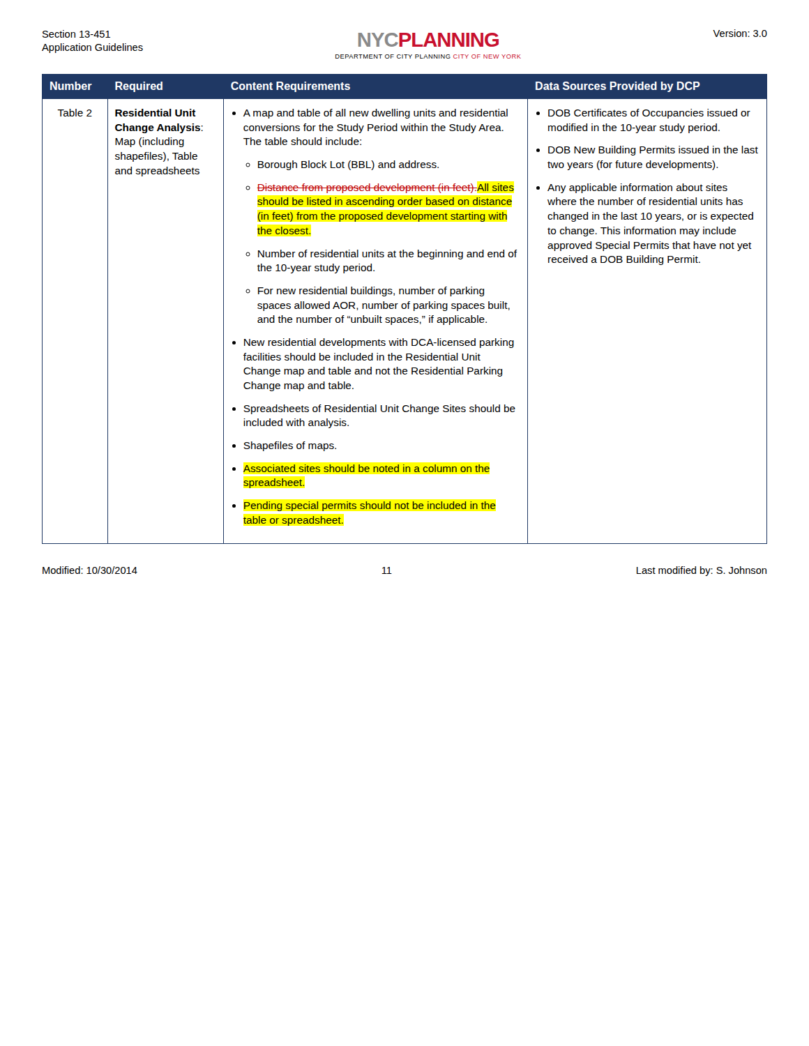Section 13-451
Application Guidelines
NYC PLANNING
DEPARTMENT OF CITY PLANNING CITY OF NEW YORK
Version: 3.0
| Number | Required | Content Requirements | Data Sources Provided by DCP |
| --- | --- | --- | --- |
| Table 2 | Residential Unit Change Analysis : Map (including shapefiles), Table and spreadsheets | A map and table of all new dwelling units and residential conversions for the Study Period within the Study Area. The table should include: Borough Block Lot (BBL) and address. Distance from proposed development (in feet). All sites should be listed in ascending order based on distance (in feet) from the proposed development starting with the closest. Number of residential units at the beginning and end of the 10-year study period. For new residential buildings, number of parking spaces allowed AOR, number of parking spaces built, and the number of “unbuilt spaces,” if applicable. New residential developments with DCA-licensed parking facilities should be included in the Residential Unit Change map and table and not the Residential Parking Change map and table. Spreadsheets of Residential Unit Change Sites should be included with analysis. Shapefiles of maps. Associated sites should be noted in a column on the spreadsheet. Pending special permits should not be included in the table or spreadsheet. | DOB Certificates of Occupancies issued or modified in the 10-year study period. DOB New Building Permits issued in the last two years (for future developments). Any applicable information about sites where the number of residential units has changed in the last 10 years, or is expected to change. This information may include approved Special Permits that have not yet received a DOB Building Permit. |
Modified: 10/30/2014
11
Last modified by: S. Johnson